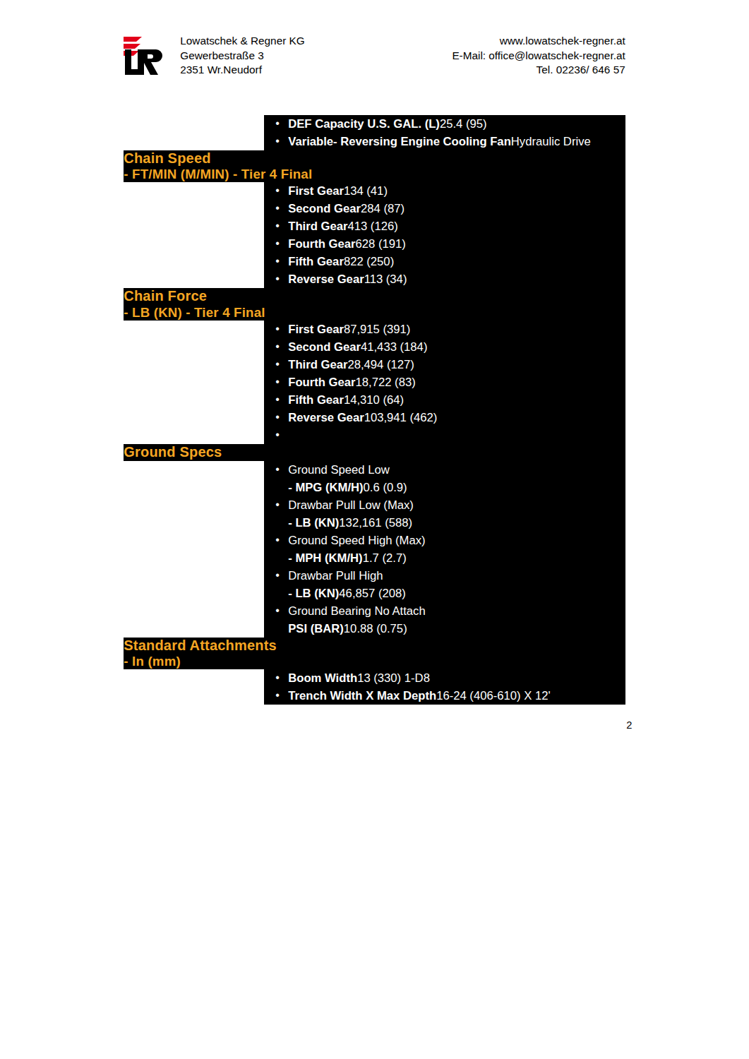Lowatschek & Regner KG
Gewerbestraße 3
2351 Wr.Neudorf
www.lowatschek-regner.at
E-Mail: office@lowatschek-regner.at
Tel. 02236/ 646 57
| | DEF Capacity U.S. GAL. (L) 25.4 (95) Variable- Reversing Engine Cooling Fan Hydraulic Drive |
| Chain Speed - FT/MIN (M/MIN) - Tier 4 Final |
| | First Gear 134 (41) Second Gear 284 (87) Third Gear 413 (126) Fourth Gear 628 (191) Fifth Gear 822 (250) Reverse Gear 113 (34) |
| Chain Force - LB (KN) - Tier 4 Final |
| | First Gear 87,915 (391) Second Gear 41,433 (184) Third Gear 28,494 (127) Fourth Gear 18,722 (83) Fifth Gear 14,310 (64) Reverse Gear 103,941 (462) |
| Ground Specs |
| | Ground Speed Low - MPG (KM/H) 0.6 (0.9) Drawbar Pull Low (Max) - LB (KN) 132,161 (588) Ground Speed High (Max) - MPH (KM/H) 1.7 (2.7) Drawbar Pull High - LB (KN) 46,857 (208) Ground Bearing No Attach PSI (BAR) 10.88 (0.75) |
| Standard Attachments - In (mm) |
| | Boom Width 13 (330) 1-D8 Trench Width X Max Depth 16-24 (406-610) X 12' |
2